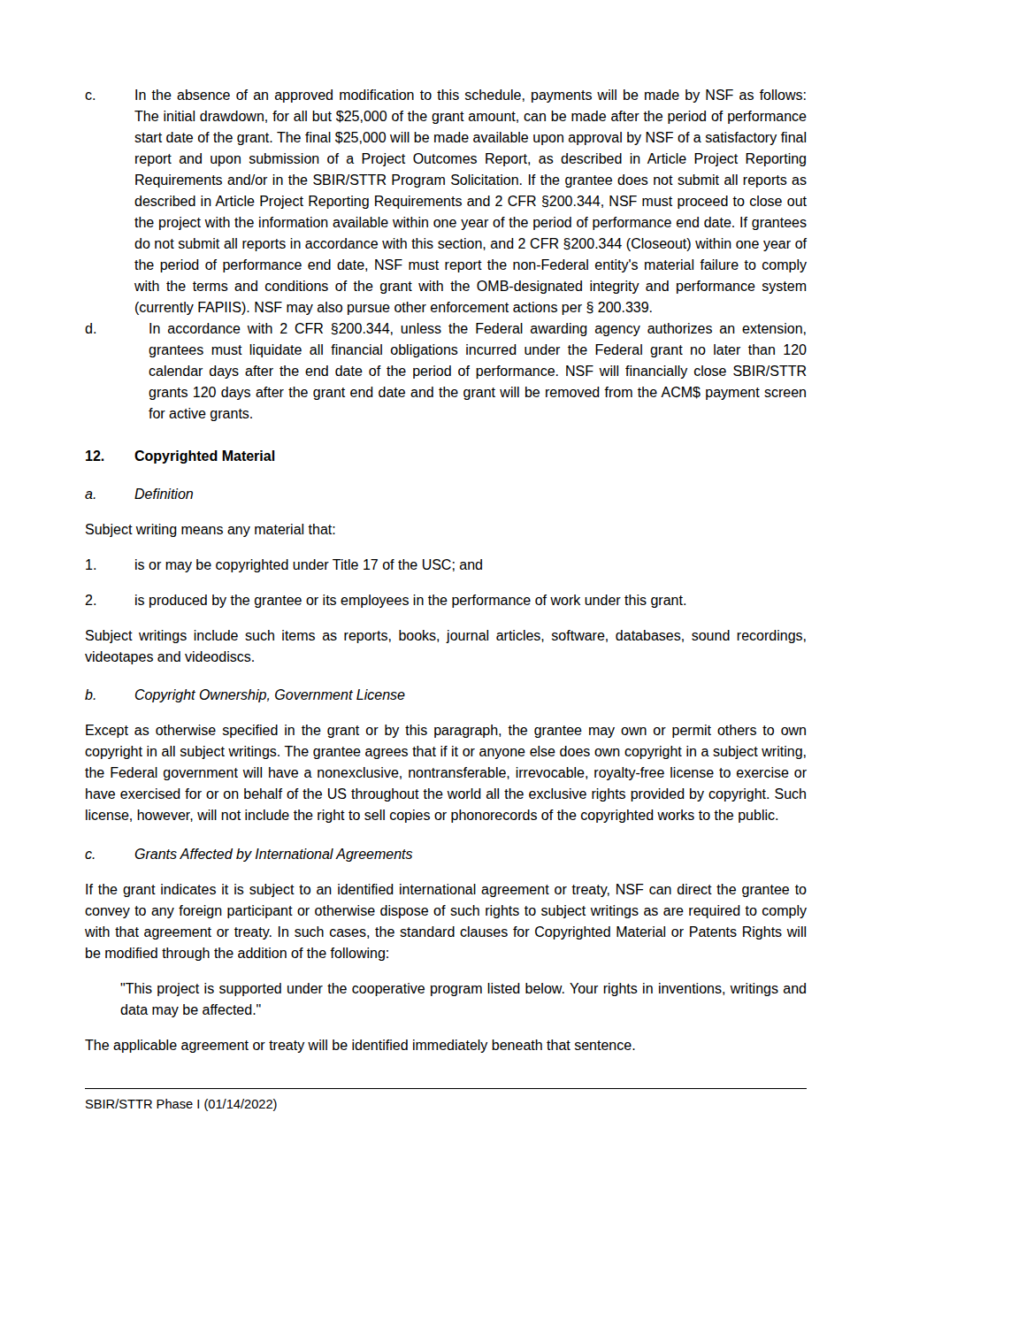c. In the absence of an approved modification to this schedule, payments will be made by NSF as follows: The initial drawdown, for all but $25,000 of the grant amount, can be made after the period of performance start date of the grant. The final $25,000 will be made available upon approval by NSF of a satisfactory final report and upon submission of a Project Outcomes Report, as described in Article Project Reporting Requirements and/or in the SBIR/STTR Program Solicitation. If the grantee does not submit all reports as described in Article Project Reporting Requirements and 2 CFR §200.344, NSF must proceed to close out the project with the information available within one year of the period of performance end date. If grantees do not submit all reports in accordance with this section, and 2 CFR §200.344 (Closeout) within one year of the period of performance end date, NSF must report the non-Federal entity's material failure to comply with the terms and conditions of the grant with the OMB-designated integrity and performance system (currently FAPIIS). NSF may also pursue other enforcement actions per § 200.339.
d. In accordance with 2 CFR §200.344, unless the Federal awarding agency authorizes an extension, grantees must liquidate all financial obligations incurred under the Federal grant no later than 120 calendar days after the end date of the period of performance. NSF will financially close SBIR/STTR grants 120 days after the grant end date and the grant will be removed from the ACM$ payment screen for active grants.
12. Copyrighted Material
a. Definition
Subject writing means any material that:
1. is or may be copyrighted under Title 17 of the USC; and
2. is produced by the grantee or its employees in the performance of work under this grant.
Subject writings include such items as reports, books, journal articles, software, databases, sound recordings, videotapes and videodiscs.
b. Copyright Ownership, Government License
Except as otherwise specified in the grant or by this paragraph, the grantee may own or permit others to own copyright in all subject writings. The grantee agrees that if it or anyone else does own copyright in a subject writing, the Federal government will have a nonexclusive, nontransferable, irrevocable, royalty-free license to exercise or have exercised for or on behalf of the US throughout the world all the exclusive rights provided by copyright. Such license, however, will not include the right to sell copies or phonorecords of the copyrighted works to the public.
c. Grants Affected by International Agreements
If the grant indicates it is subject to an identified international agreement or treaty, NSF can direct the grantee to convey to any foreign participant or otherwise dispose of such rights to subject writings as are required to comply with that agreement or treaty. In such cases, the standard clauses for Copyrighted Material or Patents Rights will be modified through the addition of the following:
"This project is supported under the cooperative program listed below. Your rights in inventions, writings and data may be affected."
The applicable agreement or treaty will be identified immediately beneath that sentence.
SBIR/STTR Phase I (01/14/2022)